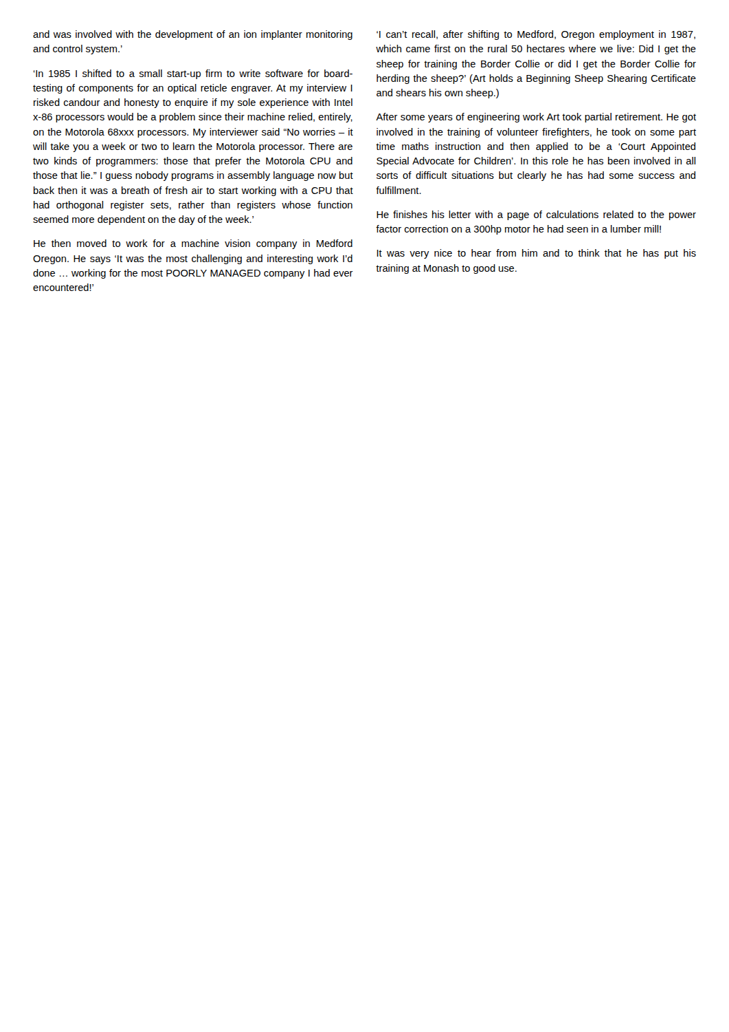and was involved with the development of an ion implanter monitoring and control system.’
‘In 1985 I shifted to a small start-up firm to write software for board-testing of components for an optical reticle engraver. At my interview I risked candour and honesty to enquire if my sole experience with Intel x-86 processors would be a problem since their machine relied, entirely, on the Motorola 68xxx processors. My interviewer said “No worries – it will take you a week or two to learn the Motorola processor. There are two kinds of programmers: those that prefer the Motorola CPU and those that lie.” I guess nobody programs in assembly language now but back then it was a breath of fresh air to start working with a CPU that had orthogonal register sets, rather than registers whose function seemed more dependent on the day of the week.’
He then moved to work for a machine vision company in Medford Oregon. He says ‘It was the most challenging and interesting work I’d done … working for the most POORLY MANAGED company I had ever encountered!’
‘I can’t recall, after shifting to Medford, Oregon employment in 1987, which came first on the rural 50 hectares where we live: Did I get the sheep for training the Border Collie or did I get the Border Collie for herding the sheep?’ (Art holds a Beginning Sheep Shearing Certificate and shears his own sheep.)
After some years of engineering work Art took partial retirement. He got involved in the training of volunteer firefighters, he took on some part time maths instruction and then applied to be a ‘Court Appointed Special Advocate for Children’. In this role he has been involved in all sorts of difficult situations but clearly he has had some success and fulfillment.
He finishes his letter with a page of calculations related to the power factor correction on a 300hp motor he had seen in a lumber mill!
It was very nice to hear from him and to think that he has put his training at Monash to good use.